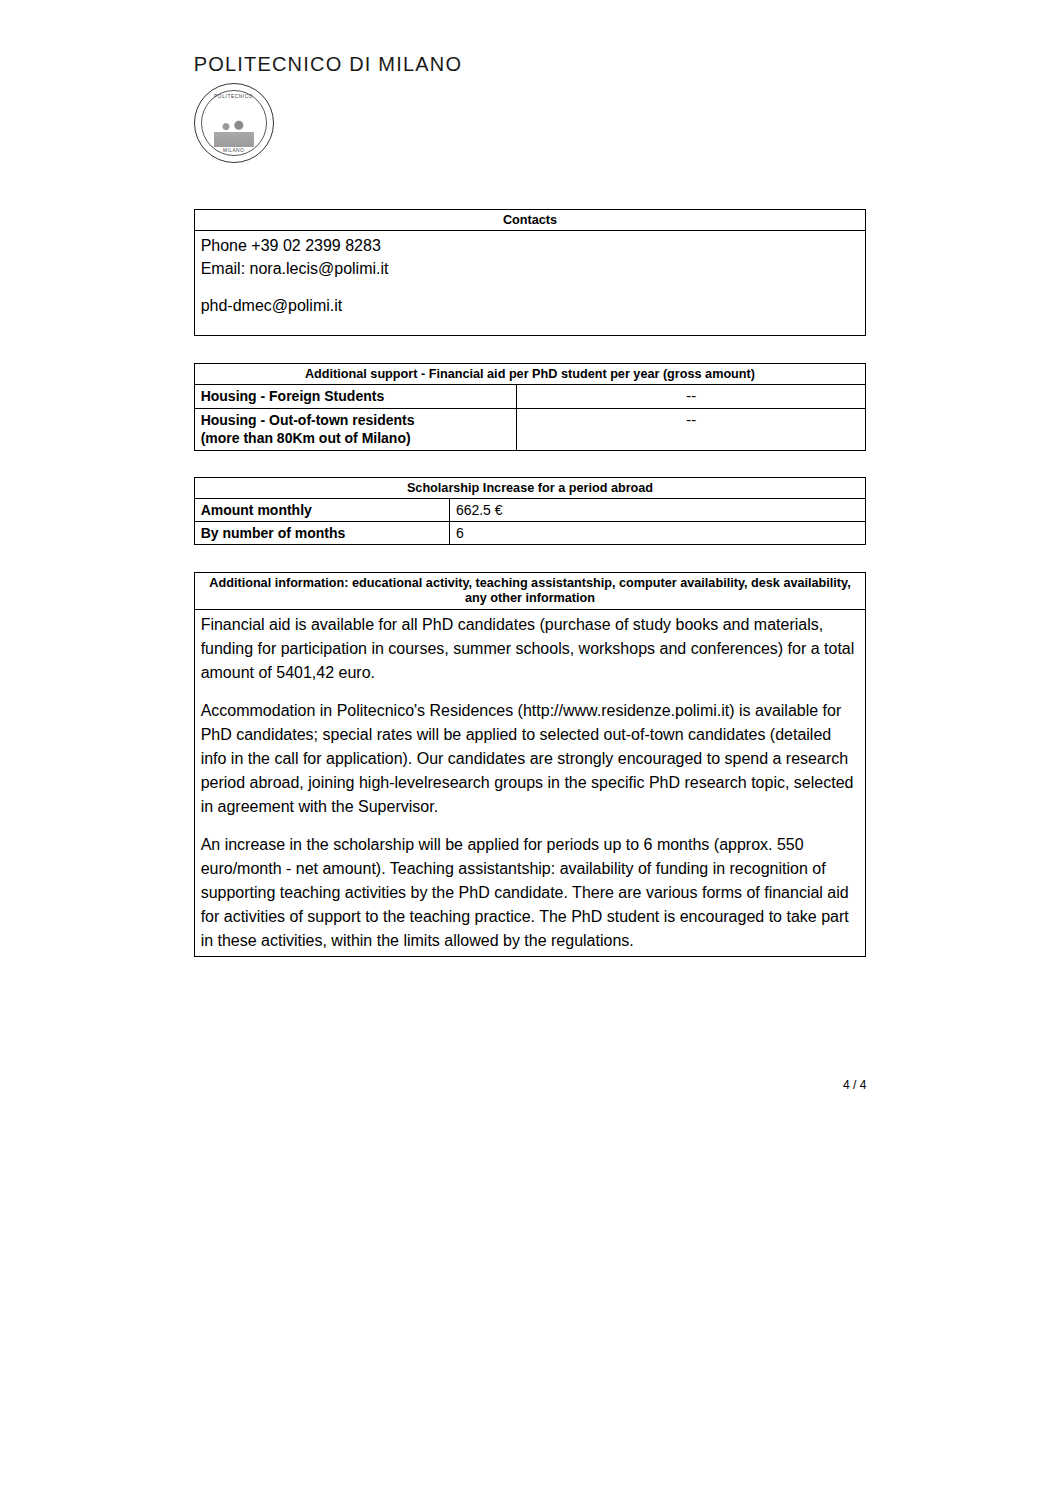POLITECNICO DI MILANO
POLITECNICO
MILANO
| Contacts |
| --- |
| Phone +39 02 2399 8283 Email: nora.lecis@polimi.it phd-dmec@polimi.it |
| Additional support - Financial aid per PhD student per year (gross amount) |
| --- |
| Housing - Foreign Students | -- |
| Housing - Out-of-town residents (more than 80Km out of Milano) | -- |
| Scholarship Increase for a period abroad |
| --- |
| Amount monthly | 662.5 € |
| By number of months | 6 |
| Additional information: educational activity, teaching assistantship, computer availability, desk availability, any other information |
| --- |
| Financial aid is available for all PhD candidates (purchase of study books and materials, funding for participation in courses, summer schools, workshops and conferences) for a total amount of 5401,42 euro. Accommodation in Politecnico's Residences (http://www.residenze.polimi.it) is available for PhD candidates; special rates will be applied to selected out-of-town candidates (detailed info in the call for application). Our candidates are strongly encouraged to spend a research period abroad, joining high-levelresearch groups in the specific PhD research topic, selected in agreement with the Supervisor. An increase in the scholarship will be applied for periods up to 6 months (approx. 550 euro/month - net amount). Teaching assistantship: availability of funding in recognition of supporting teaching activities by the PhD candidate. There are various forms of financial aid for activities of support to the teaching practice. The PhD student is encouraged to take part in these activities, within the limits allowed by the regulations. |
4 / 4